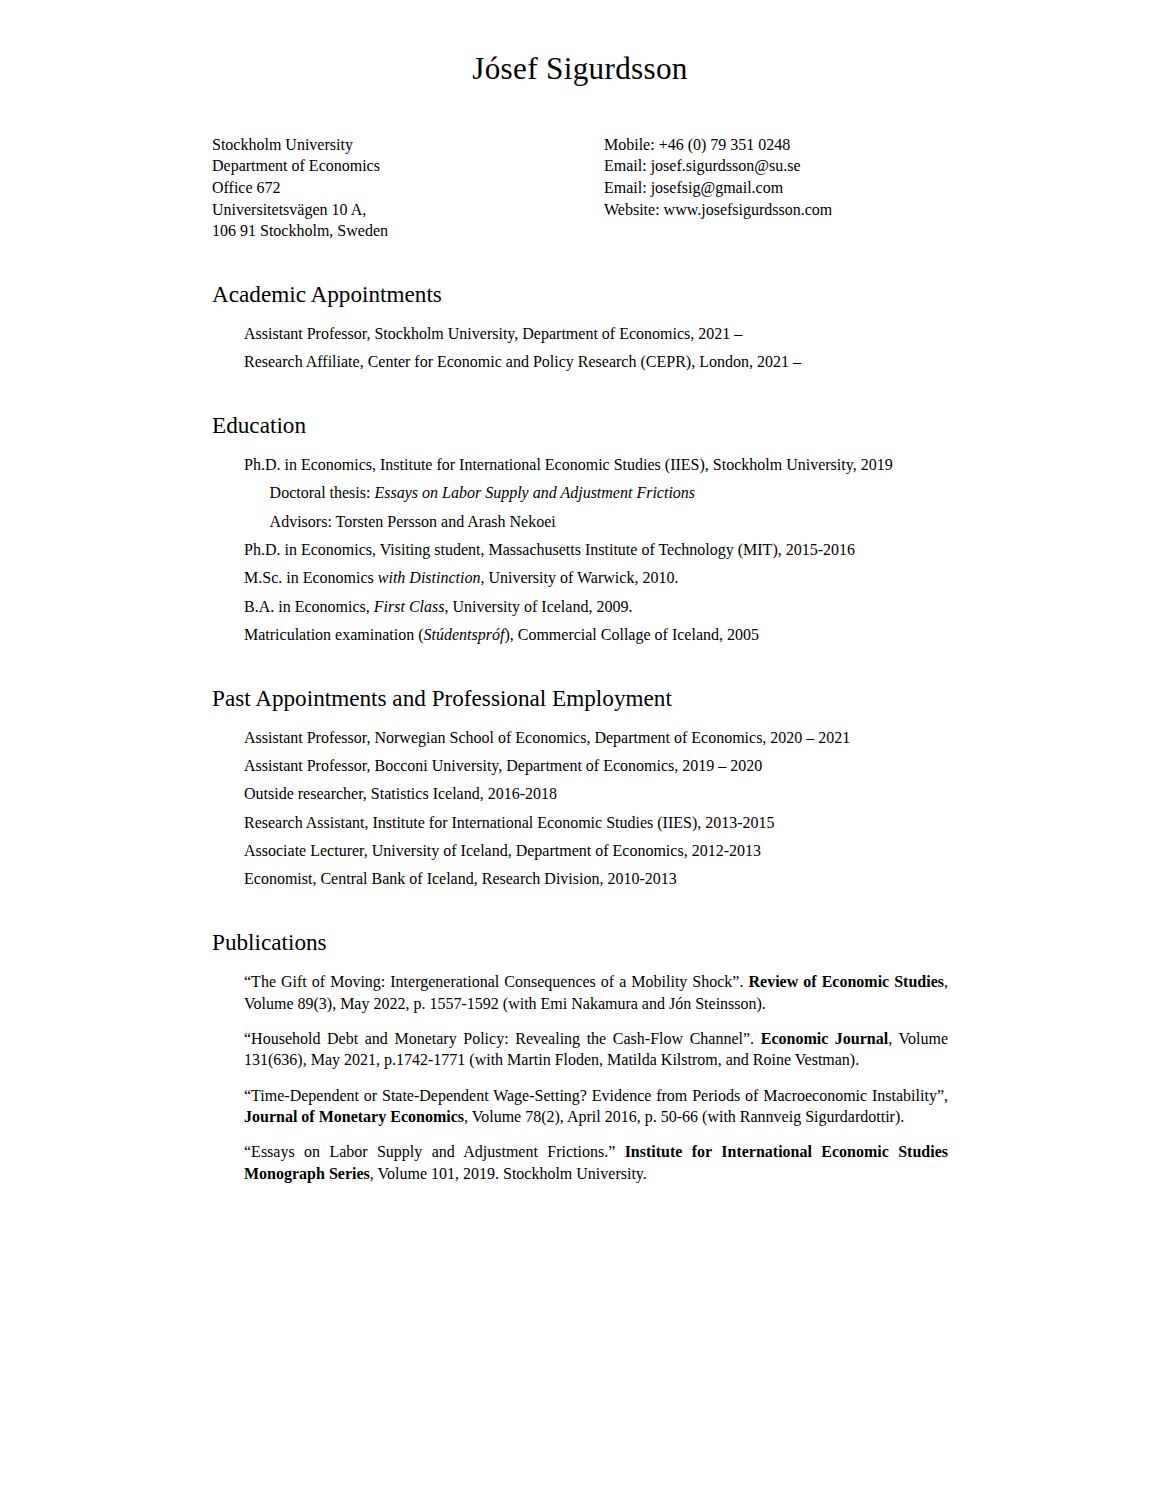Jósef Sigurdsson
Stockholm University
Department of Economics
Office 672
Universitetsvägen 10 A,
106 91 Stockholm, Sweden
Mobile: +46 (0) 79 351 0248
Email: josef.sigurdsson@su.se
Email: josefsig@gmail.com
Website: www.josefsigurdsson.com
Academic Appointments
Assistant Professor, Stockholm University, Department of Economics, 2021 –
Research Affiliate, Center for Economic and Policy Research (CEPR), London, 2021 –
Education
Ph.D. in Economics, Institute for International Economic Studies (IIES), Stockholm University, 2019
Doctoral thesis: Essays on Labor Supply and Adjustment Frictions
Advisors: Torsten Persson and Arash Nekoei
Ph.D. in Economics, Visiting student, Massachusetts Institute of Technology (MIT), 2015-2016
M.Sc. in Economics with Distinction, University of Warwick, 2010.
B.A. in Economics, First Class, University of Iceland, 2009.
Matriculation examination (Stúdentspróf), Commercial Collage of Iceland, 2005
Past Appointments and Professional Employment
Assistant Professor, Norwegian School of Economics, Department of Economics, 2020 – 2021
Assistant Professor, Bocconi University, Department of Economics, 2019 – 2020
Outside researcher, Statistics Iceland, 2016-2018
Research Assistant, Institute for International Economic Studies (IIES), 2013-2015
Associate Lecturer, University of Iceland, Department of Economics, 2012-2013
Economist, Central Bank of Iceland, Research Division, 2010-2013
Publications
“The Gift of Moving: Intergenerational Consequences of a Mobility Shock”. Review of Economic Studies, Volume 89(3), May 2022, p. 1557-1592 (with Emi Nakamura and Jón Steinsson).
“Household Debt and Monetary Policy: Revealing the Cash-Flow Channel”. Economic Journal, Volume 131(636), May 2021, p.1742-1771 (with Martin Floden, Matilda Kilstrom, and Roine Vestman).
“Time-Dependent or State-Dependent Wage-Setting? Evidence from Periods of Macroeconomic Instability”, Journal of Monetary Economics, Volume 78(2), April 2016, p. 50-66 (with Rannveig Sigurdardottir).
“Essays on Labor Supply and Adjustment Frictions.” Institute for International Economic Studies Monograph Series, Volume 101, 2019. Stockholm University.